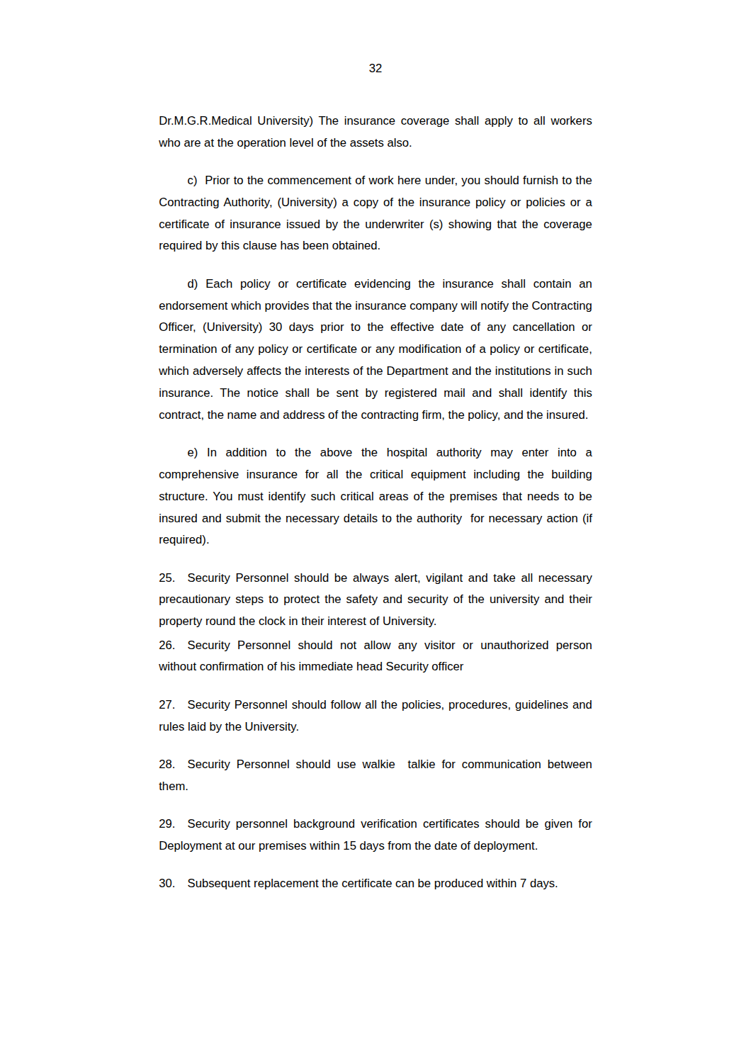32
Dr.M.G.R.Medical University) The insurance coverage shall apply to all workers who are at the operation level of the assets also.
c) Prior to the commencement of work here under, you should furnish to the Contracting Authority, (University) a copy of the insurance policy or policies or a certificate of insurance issued by the underwriter (s) showing that the coverage required by this clause has been obtained.
d) Each policy or certificate evidencing the insurance shall contain an endorsement which provides that the insurance company will notify the Contracting Officer, (University) 30 days prior to the effective date of any cancellation or termination of any policy or certificate or any modification of a policy or certificate, which adversely affects the interests of the Department and the institutions in such insurance. The notice shall be sent by registered mail and shall identify this contract, the name and address of the contracting firm, the policy, and the insured.
e) In addition to the above the hospital authority may enter into a comprehensive insurance for all the critical equipment including the building structure. You must identify such critical areas of the premises that needs to be insured and submit the necessary details to the authority for necessary action (if required).
25. Security Personnel should be always alert, vigilant and take all necessary precautionary steps to protect the safety and security of the university and their property round the clock in their interest of University.
26. Security Personnel should not allow any visitor or unauthorized person without confirmation of his immediate head Security officer
27. Security Personnel should follow all the policies, procedures, guidelines and rules laid by the University.
28. Security Personnel should use walkie talkie for communication between them.
29. Security personnel background verification certificates should be given for Deployment at our premises within 15 days from the date of deployment.
30. Subsequent replacement the certificate can be produced within 7 days.